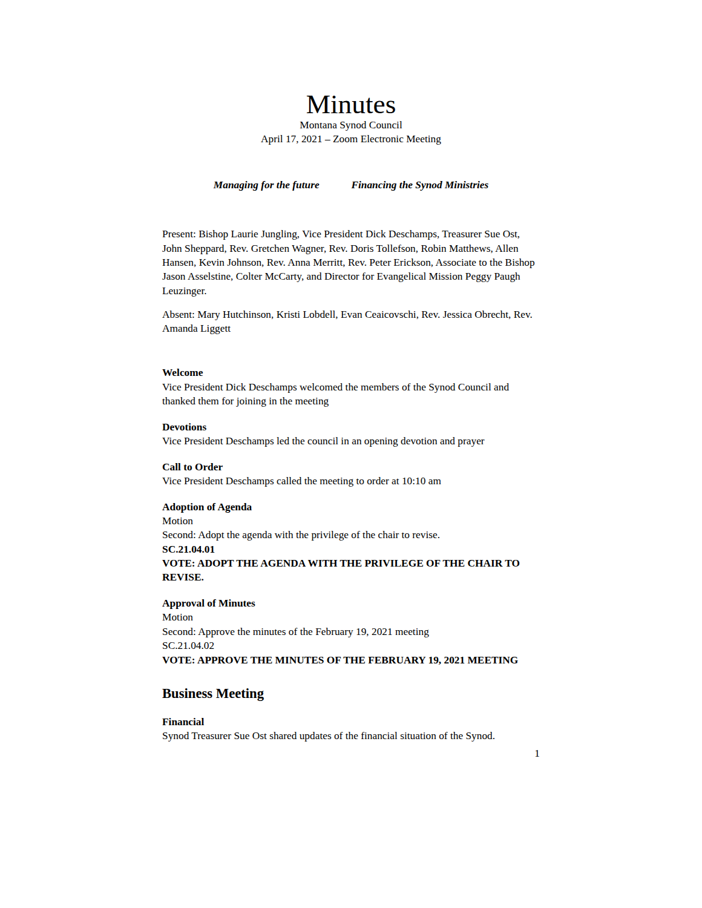Minutes
Montana Synod Council
April 17, 2021 – Zoom Electronic Meeting
Managing for the future Financing the Synod Ministries
Present: Bishop Laurie Jungling, Vice President Dick Deschamps, Treasurer Sue Ost, John Sheppard, Rev. Gretchen Wagner, Rev. Doris Tollefson, Robin Matthews, Allen Hansen, Kevin Johnson, Rev. Anna Merritt, Rev. Peter Erickson, Associate to the Bishop Jason Asselstine, Colter McCarty, and Director for Evangelical Mission Peggy Paugh Leuzinger.
Absent: Mary Hutchinson, Kristi Lobdell, Evan Ceaicovschi, Rev. Jessica Obrecht, Rev. Amanda Liggett
Welcome
Vice President Dick Deschamps welcomed the members of the Synod Council and thanked them for joining in the meeting
Devotions
Vice President Deschamps led the council in an opening devotion and prayer
Call to Order
Vice President Deschamps called the meeting to order at 10:10 am
Adoption of Agenda
Motion
Second: Adopt the agenda with the privilege of the chair to revise.
SC.21.04.01
VOTE: ADOPT THE AGENDA WITH THE PRIVILEGE OF THE CHAIR TO REVISE.
Approval of Minutes
Motion
Second: Approve the minutes of the February 19, 2021 meeting
SC.21.04.02
VOTE: APPROVE THE MINUTES OF THE FEBRUARY 19, 2021 MEETING
Business Meeting
Financial
Synod Treasurer Sue Ost shared updates of the financial situation of the Synod.
1